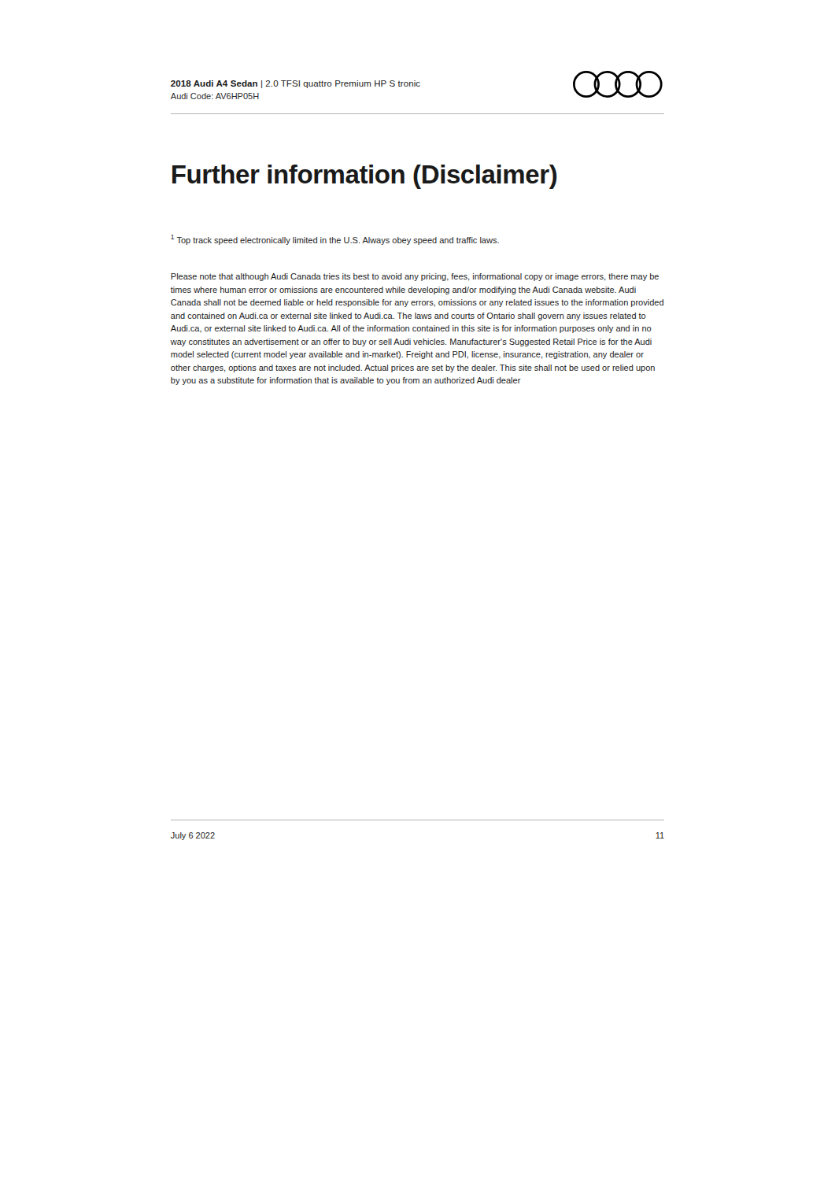2018 Audi A4 Sedan | 2.0 TFSI quattro Premium HP S tronic
Audi Code: AV6HP05H
Further information (Disclaimer)
1 Top track speed electronically limited in the U.S. Always obey speed and traffic laws.
Please note that although Audi Canada tries its best to avoid any pricing, fees, informational copy or image errors, there may be times where human error or omissions are encountered while developing and/or modifying the Audi Canada website. Audi Canada shall not be deemed liable or held responsible for any errors, omissions or any related issues to the information provided and contained on Audi.ca or external site linked to Audi.ca. The laws and courts of Ontario shall govern any issues related to Audi.ca, or external site linked to Audi.ca. All of the information contained in this site is for information purposes only and in no way constitutes an advertisement or an offer to buy or sell Audi vehicles. Manufacturer's Suggested Retail Price is for the Audi model selected (current model year available and in-market). Freight and PDI, license, insurance, registration, any dealer or other charges, options and taxes are not included. Actual prices are set by the dealer. This site shall not be used or relied upon by you as a substitute for information that is available to you from an authorized Audi dealer
July 6 2022 11